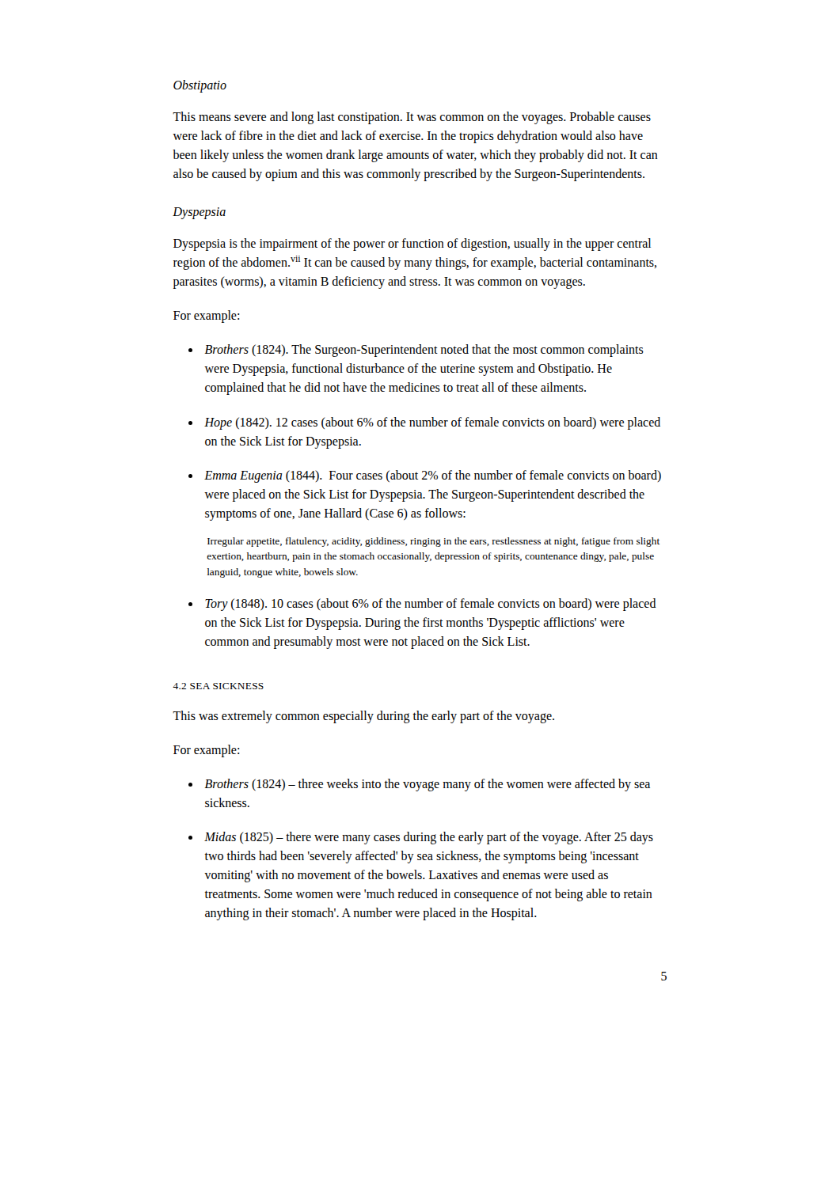Obstipatio
This means severe and long last constipation. It was common on the voyages. Probable causes were lack of fibre in the diet and lack of exercise. In the tropics dehydration would also have been likely unless the women drank large amounts of water, which they probably did not. It can also be caused by opium and this was commonly prescribed by the Surgeon-Superintendents.
Dyspepsia
Dyspepsia is the impairment of the power or function of digestion, usually in the upper central region of the abdomen.vii It can be caused by many things, for example, bacterial contaminants, parasites (worms), a vitamin B deficiency and stress. It was common on voyages.
For example:
Brothers (1824). The Surgeon-Superintendent noted that the most common complaints were Dyspepsia, functional disturbance of the uterine system and Obstipatio. He complained that he did not have the medicines to treat all of these ailments.
Hope (1842). 12 cases (about 6% of the number of female convicts on board) were placed on the Sick List for Dyspepsia.
Emma Eugenia (1844). Four cases (about 2% of the number of female convicts on board) were placed on the Sick List for Dyspepsia. The Surgeon-Superintendent described the symptoms of one, Jane Hallard (Case 6) as follows:
Irregular appetite, flatulency, acidity, giddiness, ringing in the ears, restlessness at night, fatigue from slight exertion, heartburn, pain in the stomach occasionally, depression of spirits, countenance dingy, pale, pulse languid, tongue white, bowels slow.
Tory (1848). 10 cases (about 6% of the number of female convicts on board) were placed on the Sick List for Dyspepsia. During the first months 'Dyspeptic afflictions' were common and presumably most were not placed on the Sick List.
4.2 Sea Sickness
This was extremely common especially during the early part of the voyage.
For example:
Brothers (1824) – three weeks into the voyage many of the women were affected by sea sickness.
Midas (1825) – there were many cases during the early part of the voyage. After 25 days two thirds had been 'severely affected' by sea sickness, the symptoms being 'incessant vomiting' with no movement of the bowels. Laxatives and enemas were used as treatments. Some women were 'much reduced in consequence of not being able to retain anything in their stomach'. A number were placed in the Hospital.
5